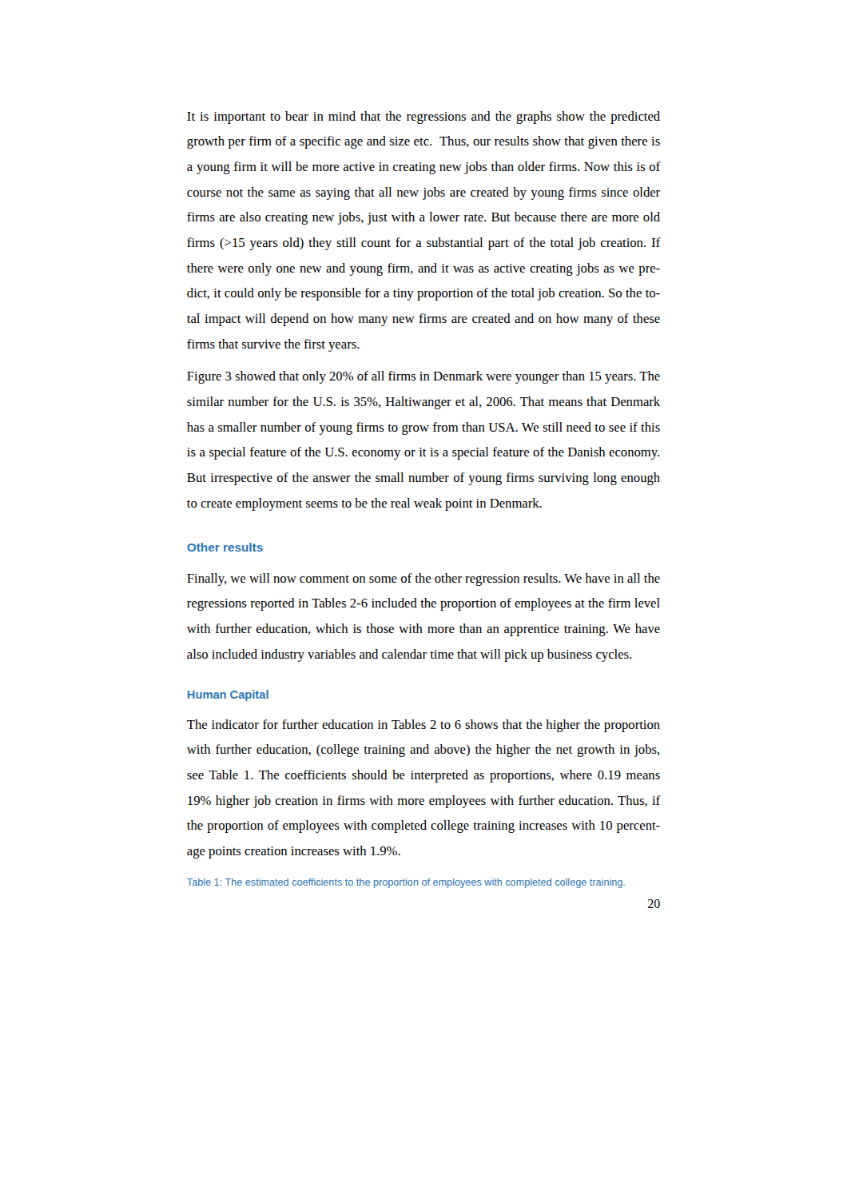It is important to bear in mind that the regressions and the graphs show the predicted growth per firm of a specific age and size etc. Thus, our results show that given there is a young firm it will be more active in creating new jobs than older firms. Now this is of course not the same as saying that all new jobs are created by young firms since older firms are also creating new jobs, just with a lower rate. But because there are more old firms (>15 years old) they still count for a substantial part of the total job creation. If there were only one new and young firm, and it was as active creating jobs as we predict, it could only be responsible for a tiny proportion of the total job creation. So the total impact will depend on how many new firms are created and on how many of these firms that survive the first years.
Figure 3 showed that only 20% of all firms in Denmark were younger than 15 years. The similar number for the U.S. is 35%, Haltiwanger et al, 2006. That means that Denmark has a smaller number of young firms to grow from than USA. We still need to see if this is a special feature of the U.S. economy or it is a special feature of the Danish economy. But irrespective of the answer the small number of young firms surviving long enough to create employment seems to be the real weak point in Denmark.
Other results
Finally, we will now comment on some of the other regression results. We have in all the regressions reported in Tables 2-6 included the proportion of employees at the firm level with further education, which is those with more than an apprentice training. We have also included industry variables and calendar time that will pick up business cycles.
Human Capital
The indicator for further education in Tables 2 to 6 shows that the higher the proportion with further education, (college training and above) the higher the net growth in jobs, see Table 1. The coefficients should be interpreted as proportions, where 0.19 means 19% higher job creation in firms with more employees with further education. Thus, if the proportion of employees with completed college training increases with 10 percentage points creation increases with 1.9%.
Table 1: The estimated coefficients to the proportion of employees with completed college training.
20